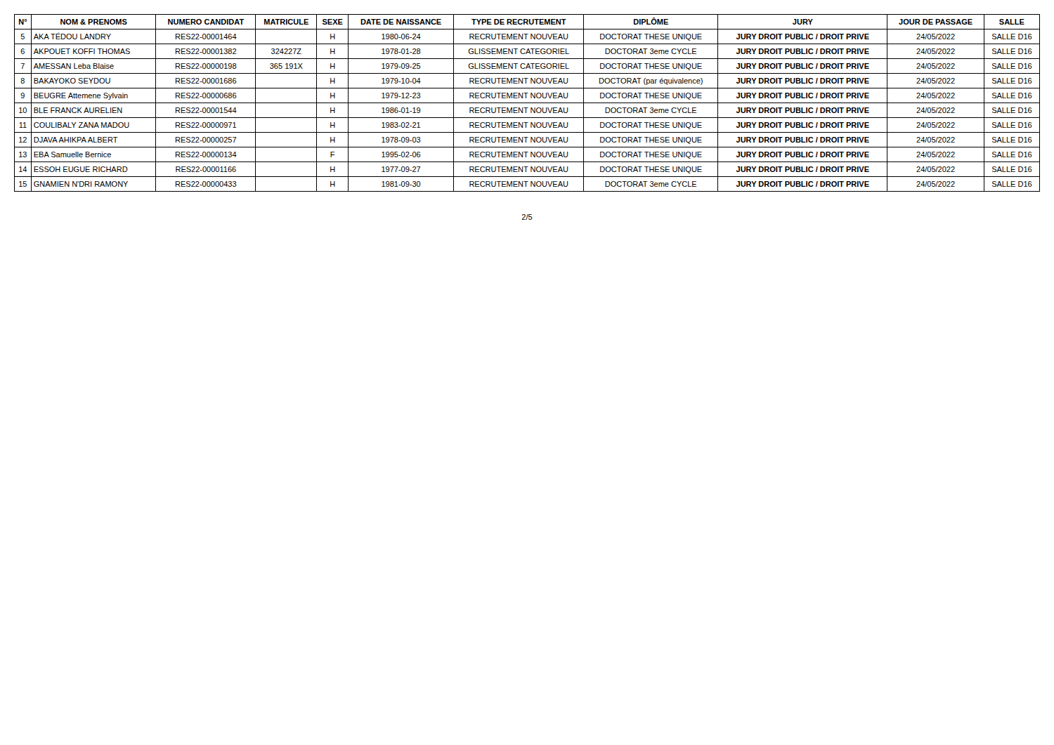| N° | NOM & PRENOMS | NUMERO CANDIDAT | MATRICULE | SEXE | DATE DE NAISSANCE | TYPE DE RECRUTEMENT | DIPLÔME | JURY | JOUR DE PASSAGE | SALLE |
| --- | --- | --- | --- | --- | --- | --- | --- | --- | --- | --- |
| 5 | AKA TÉDOU LANDRY | RES22-00001464 | | H | 1980-06-24 | RECRUTEMENT NOUVEAU | DOCTORAT THESE UNIQUE | JURY DROIT PUBLIC / DROIT PRIVE | 24/05/2022 | SALLE D16 |
| 6 | AKPOUET KOFFI THOMAS | RES22-00001382 | 324227Z | H | 1978-01-28 | GLISSEMENT CATEGORIEL | DOCTORAT 3eme CYCLE | JURY DROIT PUBLIC / DROIT PRIVE | 24/05/2022 | SALLE D16 |
| 7 | AMESSAN Leba Blaise | RES22-00000198 | 365 191X | H | 1979-09-25 | GLISSEMENT CATEGORIEL | DOCTORAT THESE UNIQUE | JURY DROIT PUBLIC / DROIT PRIVE | 24/05/2022 | SALLE D16 |
| 8 | BAKAYOKO SEYDOU | RES22-00001686 | | H | 1979-10-04 | RECRUTEMENT NOUVEAU | DOCTORAT (par équivalence) | JURY DROIT PUBLIC / DROIT PRIVE | 24/05/2022 | SALLE D16 |
| 9 | BEUGRE Attemene Sylvain | RES22-00000686 | | H | 1979-12-23 | RECRUTEMENT NOUVEAU | DOCTORAT THESE UNIQUE | JURY DROIT PUBLIC / DROIT PRIVE | 24/05/2022 | SALLE D16 |
| 10 | BLE FRANCK AURELIEN | RES22-00001544 | | H | 1986-01-19 | RECRUTEMENT NOUVEAU | DOCTORAT 3eme CYCLE | JURY DROIT PUBLIC / DROIT PRIVE | 24/05/2022 | SALLE D16 |
| 11 | COULIBALY ZANA MADOU | RES22-00000971 | | H | 1983-02-21 | RECRUTEMENT NOUVEAU | DOCTORAT THESE UNIQUE | JURY DROIT PUBLIC / DROIT PRIVE | 24/05/2022 | SALLE D16 |
| 12 | DJAVA AHIKPA ALBERT | RES22-00000257 | | H | 1978-09-03 | RECRUTEMENT NOUVEAU | DOCTORAT THESE UNIQUE | JURY DROIT PUBLIC / DROIT PRIVE | 24/05/2022 | SALLE D16 |
| 13 | EBA Samuelle Bernice | RES22-00000134 | | F | 1995-02-06 | RECRUTEMENT NOUVEAU | DOCTORAT THESE UNIQUE | JURY DROIT PUBLIC / DROIT PRIVE | 24/05/2022 | SALLE D16 |
| 14 | ESSOH EUGUE RICHARD | RES22-00001166 | | H | 1977-09-27 | RECRUTEMENT NOUVEAU | DOCTORAT THESE UNIQUE | JURY DROIT PUBLIC / DROIT PRIVE | 24/05/2022 | SALLE D16 |
| 15 | GNAMIEN N'DRI RAMONY | RES22-00000433 | | H | 1981-09-30 | RECRUTEMENT NOUVEAU | DOCTORAT 3eme CYCLE | JURY DROIT PUBLIC / DROIT PRIVE | 24/05/2022 | SALLE D16 |
2/5